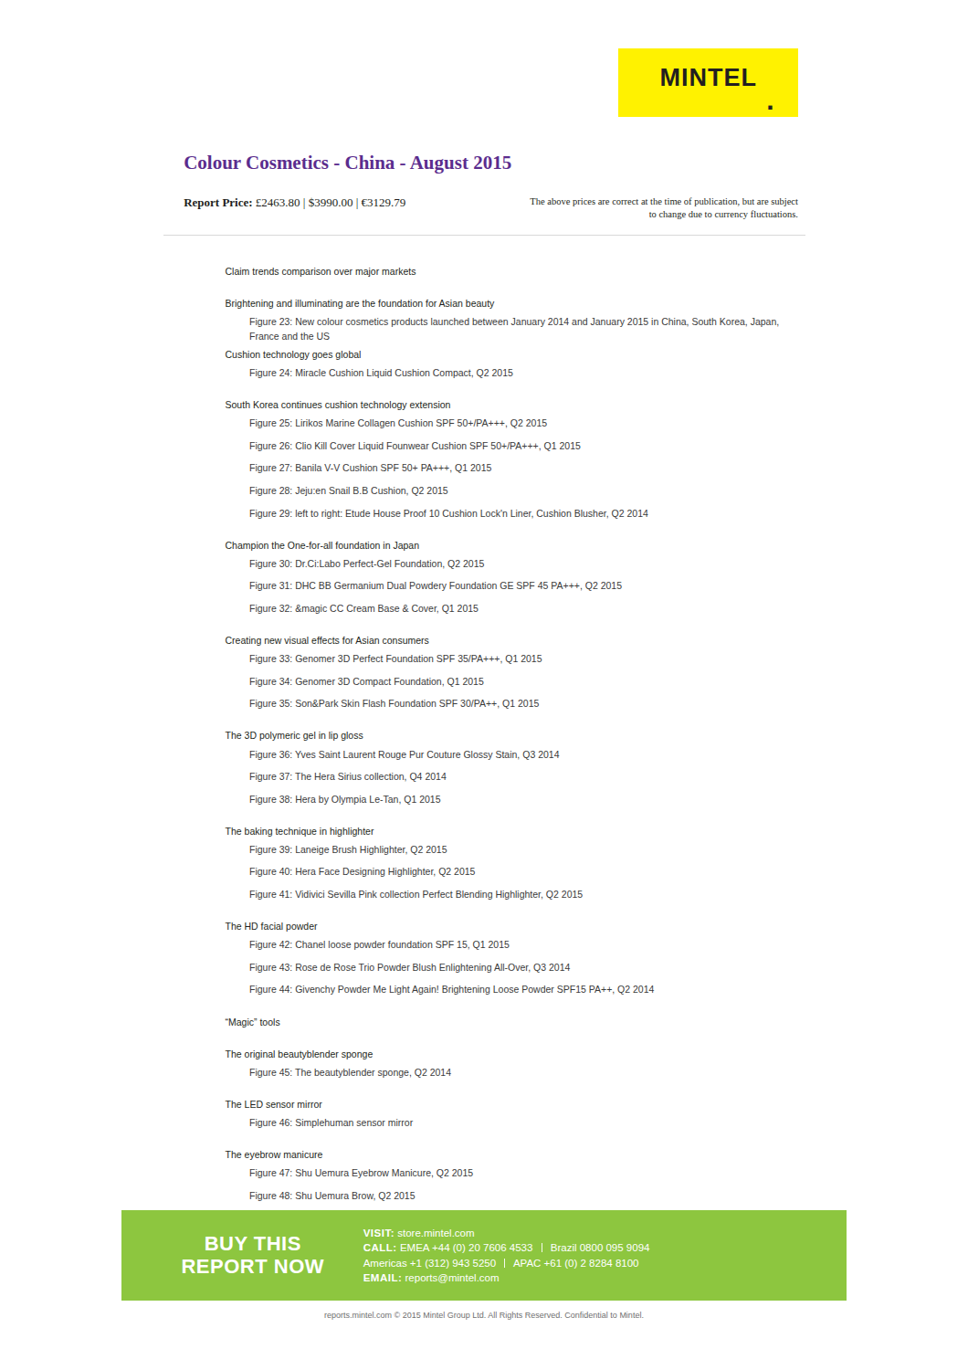MINTEL .
Colour Cosmetics - China - August 2015
Report Price: £2463.80 | $3990.00 | €3129.79
The above prices are correct at the time of publication, but are subject to change due to currency fluctuations.
Claim trends comparison over major markets
Brightening and illuminating are the foundation for Asian beauty
Figure 23: New colour cosmetics products launched between January 2014 and January 2015 in China, South Korea, Japan, France and the US
Cushion technology goes global
Figure 24: Miracle Cushion Liquid Cushion Compact, Q2 2015
South Korea continues cushion technology extension
Figure 25: Lirikos Marine Collagen Cushion SPF 50+/PA+++, Q2 2015
Figure 26: Clio Kill Cover Liquid Founwear Cushion SPF 50+/PA+++, Q1 2015
Figure 27: Banila V-V Cushion SPF 50+ PA+++, Q1 2015
Figure 28: Jeju:en Snail B.B Cushion, Q2 2015
Figure 29: left to right: Etude House Proof 10 Cushion Lock'n Liner, Cushion Blusher, Q2 2014
Champion the One-for-all foundation in Japan
Figure 30: Dr.Ci:Labo Perfect-Gel Foundation, Q2 2015
Figure 31: DHC BB Germanium Dual Powdery Foundation GE SPF 45 PA+++, Q2 2015
Figure 32: &magic CC Cream Base & Cover, Q1 2015
Creating new visual effects for Asian consumers
Figure 33: Genomer 3D Perfect Foundation SPF 35/PA+++, Q1 2015
Figure 34: Genomer 3D Compact Foundation, Q1 2015
Figure 35: Son&Park Skin Flash Foundation SPF 30/PA++, Q1 2015
The 3D polymeric gel in lip gloss
Figure 36: Yves Saint Laurent Rouge Pur Couture Glossy Stain, Q3 2014
Figure 37: The Hera Sirius collection, Q4 2014
Figure 38: Hera by Olympia Le-Tan, Q1 2015
The baking technique in highlighter
Figure 39: Laneige Brush Highlighter, Q2 2015
Figure 40: Hera Face Designing Highlighter, Q2 2015
Figure 41: Vidivici Sevilla Pink collection Perfect Blending Highlighter, Q2 2015
The HD facial powder
Figure 42: Chanel loose powder foundation SPF 15, Q1 2015
Figure 43: Rose de Rose Trio Powder Blush Enlightening All-Over, Q3 2014
Figure 44: Givenchy Powder Me Light Again! Brightening Loose Powder SPF15 PA++, Q2 2014
“Magic” tools
The original beautyblender sponge
Figure 45: The beautyblender sponge, Q2 2014
The LED sensor mirror
Figure 46: Simplehuman sensor mirror
The eyebrow manicure
Figure 47: Shu Uemura Eyebrow Manicure, Q2 2015
Figure 48: Shu Uemura Brow, Q2 2015
BUY THIS
REPORT NOW
VISIT: store.mintel.com
CALL: EMEA +44 (0) 20 7606 4533 Brazil 0800 095 9094
Americas +1 (312) 943 5250 APAC +61 (0) 2 8284 8100
EMAIL: reports@mintel.com
reports.mintel.com © 2015 Mintel Group Ltd. All Rights Reserved. Confidential to Mintel.